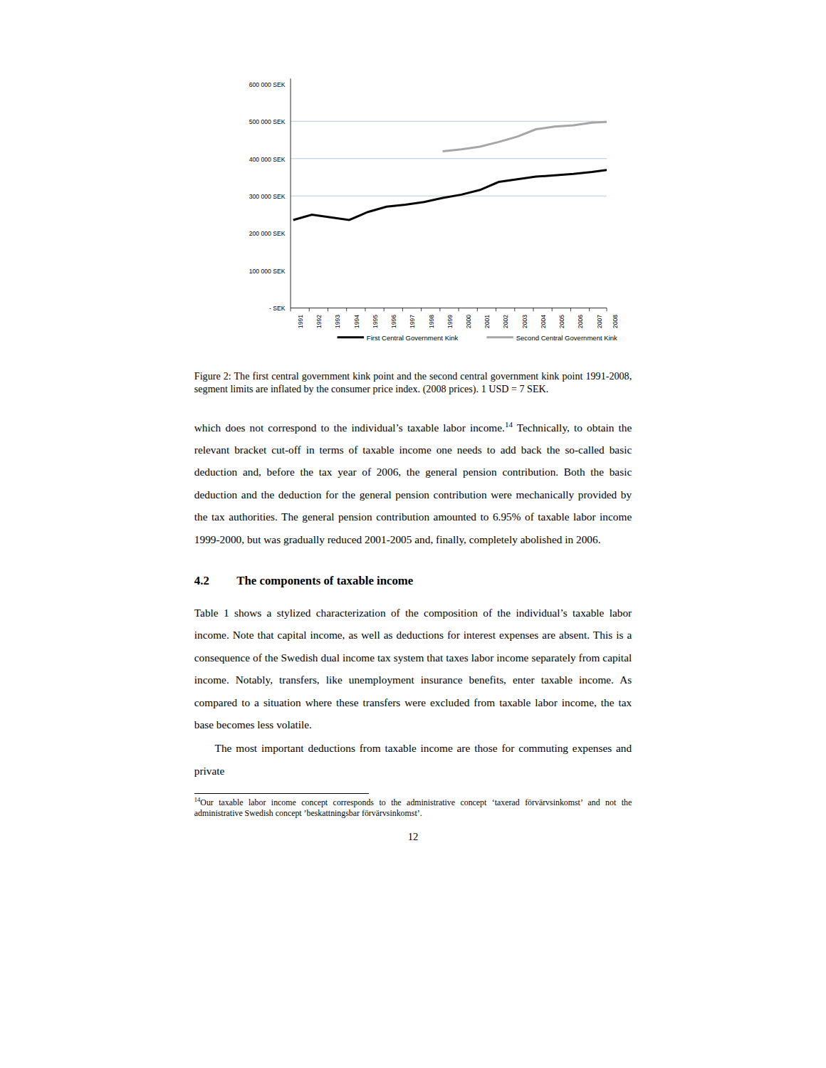600 000 SEK 500 000 SEK 400 000 SEK 300 000 SEK 200 000 SEK 100 000 SEK - SEK 1991 1992 1993 1994 1995 1996 1997 1998 1999 2000 2001 2002 2003 2004 2005 2006 2007 2008 First Central Government Kink Second Central Government Kink
Figure 2: The first central government kink point and the second central government kink point 1991-2008, segment limits are inflated by the consumer price index. (2008 prices). 1 USD = 7 SEK.
which does not correspond to the individual’s taxable labor income.14 Technically, to obtain the relevant bracket cut-off in terms of taxable income one needs to add back the so-called basic deduction and, before the tax year of 2006, the general pension contribution. Both the basic deduction and the deduction for the general pension contribution were mechanically provided by the tax authorities. The general pension contribution amounted to 6.95% of taxable labor income 1999-2000, but was gradually reduced 2001-2005 and, finally, completely abolished in 2006.
4.2 The components of taxable income
Table 1 shows a stylized characterization of the composition of the individual’s taxable labor income. Note that capital income, as well as deductions for interest expenses are absent. This is a consequence of the Swedish dual income tax system that taxes labor income separately from capital income. Notably, transfers, like unemployment insurance benefits, enter taxable income. As compared to a situation where these transfers were excluded from taxable labor income, the tax base becomes less volatile.
The most important deductions from taxable income are those for commuting expenses and private
14Our taxable labor income concept corresponds to the administrative concept ‘taxerad förvärvsinkomst’ and not the administrative Swedish concept ’beskattningsbar förvärvsinkomst’.
12